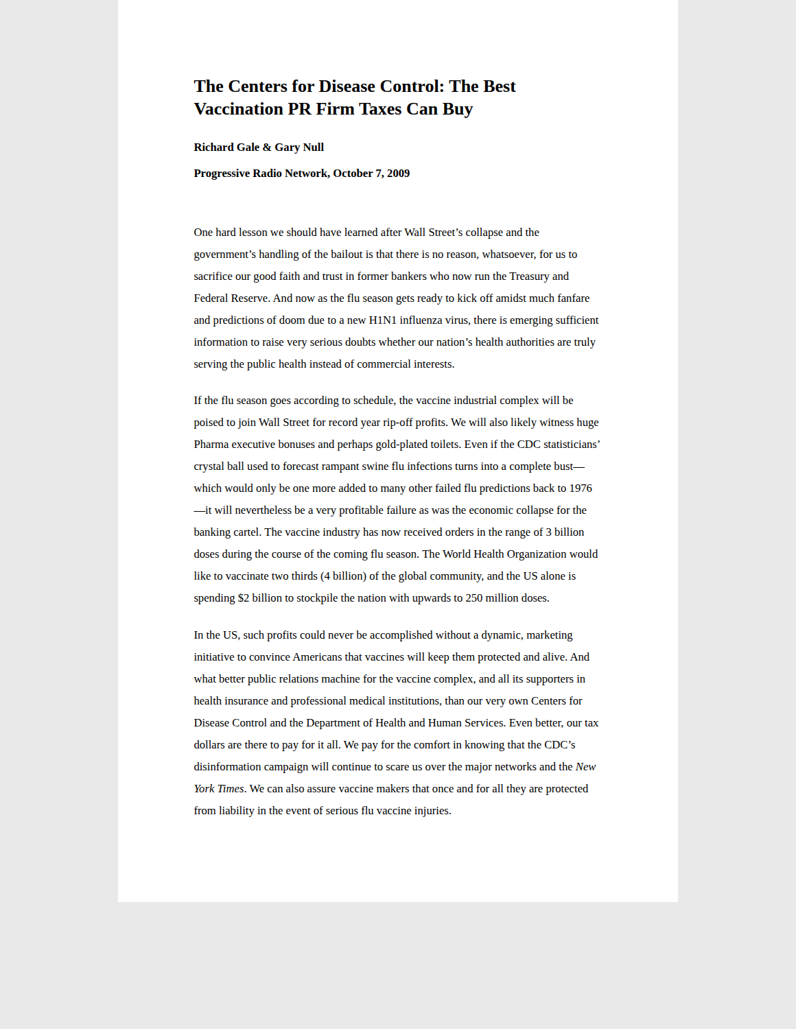The Centers for Disease Control: The Best Vaccination PR Firm Taxes Can Buy
Richard Gale & Gary Null
Progressive Radio Network, October 7, 2009
One hard lesson we should have learned after Wall Street’s collapse and the government’s handling of the bailout is that there is no reason, whatsoever, for us to sacrifice our good faith and trust in former bankers who now run the Treasury and Federal Reserve. And now as the flu season gets ready to kick off amidst much fanfare and predictions of doom due to a new H1N1 influenza virus, there is emerging sufficient information to raise very serious doubts whether our nation’s health authorities are truly serving the public health instead of commercial interests.
If the flu season goes according to schedule, the vaccine industrial complex will be poised to join Wall Street for record year rip-off profits. We will also likely witness huge Pharma executive bonuses and perhaps gold-plated toilets. Even if the CDC statisticians’ crystal ball used to forecast rampant swine flu infections turns into a complete bust—which would only be one more added to many other failed flu predictions back to 1976—it will nevertheless be a very profitable failure as was the economic collapse for the banking cartel. The vaccine industry has now received orders in the range of 3 billion doses during the course of the coming flu season. The World Health Organization would like to vaccinate two thirds (4 billion) of the global community, and the US alone is spending $2 billion to stockpile the nation with upwards to 250 million doses.
In the US, such profits could never be accomplished without a dynamic, marketing initiative to convince Americans that vaccines will keep them protected and alive. And what better public relations machine for the vaccine complex, and all its supporters in health insurance and professional medical institutions, than our very own Centers for Disease Control and the Department of Health and Human Services. Even better, our tax dollars are there to pay for it all. We pay for the comfort in knowing that the CDC’s disinformation campaign will continue to scare us over the major networks and the New York Times. We can also assure vaccine makers that once and for all they are protected from liability in the event of serious flu vaccine injuries.